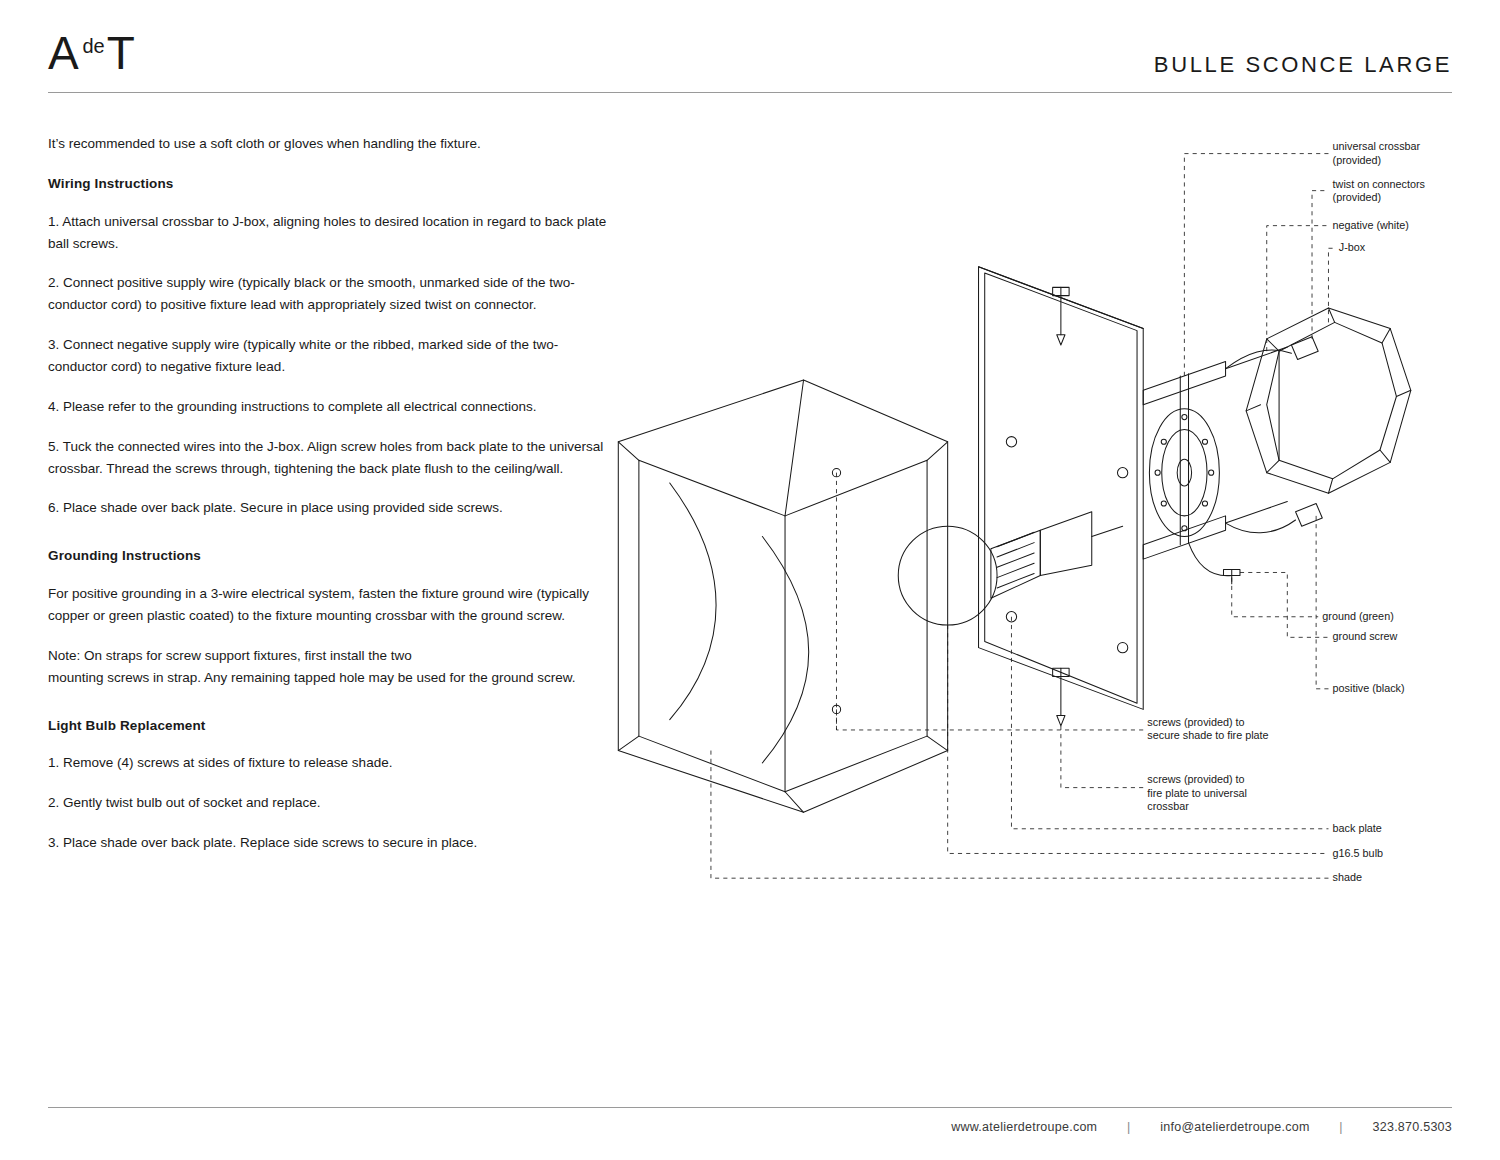Ade T
BULLE SCONCE LARGE
It’s recommended to use a soft cloth or gloves when handling the fixture.
Wiring Instructions
1. Attach universal crossbar to J-box, aligning holes to desired location in regard to back plate ball screws.
2. Connect positive supply wire (typically black or the smooth, unmarked side of the two-conductor cord) to positive fixture lead with appropriately sized twist on connector.
3. Connect negative supply wire (typically white or the ribbed, marked side of the two-conductor cord) to negative fixture lead.
4. Please refer to the grounding instructions to complete all electrical connections.
5. Tuck the connected wires into the J-box. Align screw holes from back plate to the universal crossbar. Thread the screws through, tightening the back plate flush to the ceiling/wall.
6. Place shade over back plate. Secure in place using provided side screws.
Grounding Instructions
For positive grounding in a 3-wire electrical system, fasten the fixture ground wire (typically copper or green plastic coated) to the fixture mounting crossbar with the ground screw.
Note: On straps for screw support fixtures, first install the two
mounting screws in strap. Any remaining tapped hole may be used for the ground screw.
Light Bulb Replacement
1. Remove (4) screws at sides of fixture to release shade.
2. Gently twist bulb out of socket and replace.
3. Place shade over back plate. Replace side screws to secure in place.
Exploded assembly diagram of the Bulle Sconce Large Line drawing showing, from left to right: the shade, the back plate with g16.5 bulb and socket, the fire plate, the universal crossbar, and the J-box, with leader lines labeling each component and the wiring connections. universal crossbar (provided) twist on connectors (provided) negative (white) J-box ground (green) ground screw positive (black) screws (provided) to secure shade to fire plate screws (provided) to fire plate to universal crossbar back plate g16.5 bulb shade
www.atelierdetroupe.com | info@atelierdetroupe.com | 323.870.5303